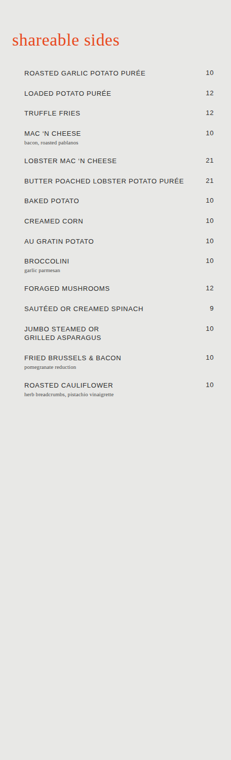shareable sides
Roasted Garlic Potato Purée 10
Loaded Potato Purée 12
Truffle Fries 12
Mac ‘N Cheese bacon, roasted pablanos 10
Lobster Mac ‘N Cheese 21
Butter Poached Lobster Potato Purée 21
Baked Potato 10
Creamed Corn 10
Au Gratin Potato 10
Broccolini garlic parmesan 10
Foraged Mushrooms 12
Sautéed or Creamed Spinach 9
Jumbo Steamed or
Grilled Asparagus 10
Fried Brussels & Bacon pomegranate reduction 10
Roasted Cauliflower herb breadcrumbs, pistachio vinaigrette 10